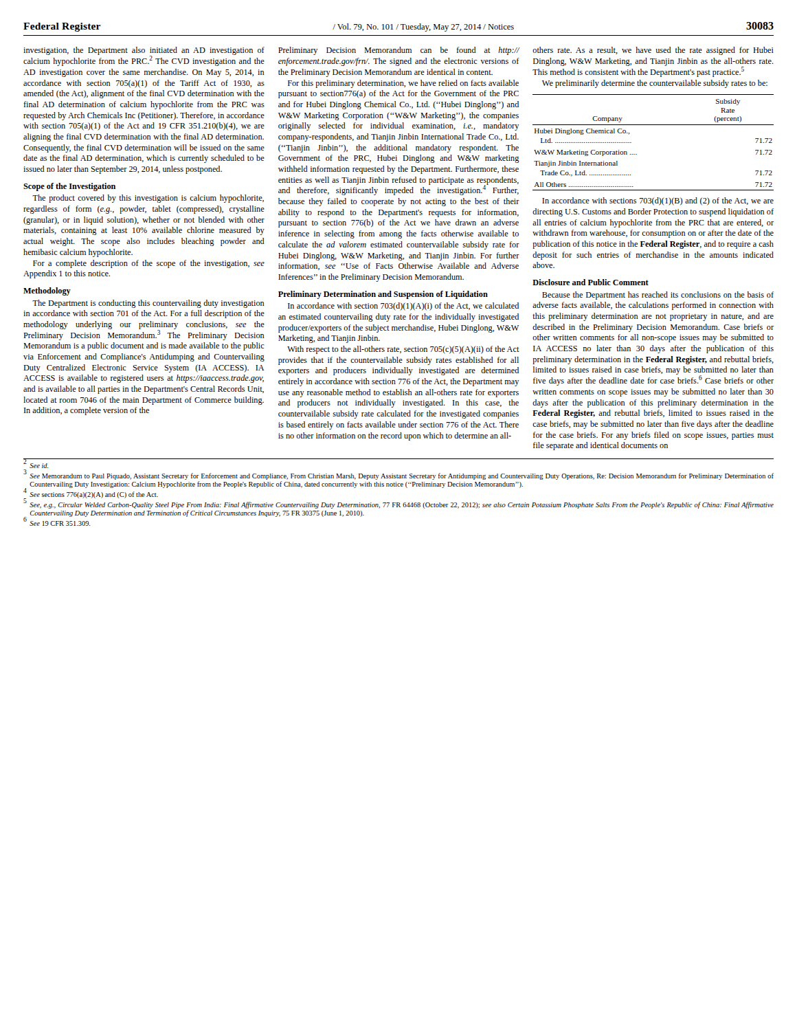Federal Register
/ Vol. 79, No. 101 / Tuesday, May 27, 2014 / Notices
30083
investigation, the Department also initiated an AD investigation of calcium hypochlorite from the PRC.2 The CVD investigation and the AD investigation cover the same merchandise. On May 5, 2014, in accordance with section 705(a)(1) of the Tariff Act of 1930, as amended (the Act), alignment of the final CVD determination with the final AD determination of calcium hypochlorite from the PRC was requested by Arch Chemicals Inc (Petitioner). Therefore, in accordance with section 705(a)(1) of the Act and 19 CFR 351.210(b)(4), we are aligning the final CVD determination with the final AD determination. Consequently, the final CVD determination will be issued on the same date as the final AD determination, which is currently scheduled to be issued no later than September 29, 2014, unless postponed.
Scope of the Investigation
The product covered by this investigation is calcium hypochlorite, regardless of form (e.g., powder, tablet (compressed), crystalline (granular), or in liquid solution), whether or not blended with other materials, containing at least 10% available chlorine measured by actual weight. The scope also includes bleaching powder and hemibasic calcium hypochlorite.
For a complete description of the scope of the investigation, see Appendix 1 to this notice.
Methodology
The Department is conducting this countervailing duty investigation in accordance with section 701 of the Act. For a full description of the methodology underlying our preliminary conclusions, see the Preliminary Decision Memorandum.3 The Preliminary Decision Memorandum is a public document and is made available to the public via Enforcement and Compliance's Antidumping and Countervailing Duty Centralized Electronic Service System (IA ACCESS). IA ACCESS is available to registered users at https://iaaccess.trade.gov, and is available to all parties in the Department's Central Records Unit, located at room 7046 of the main Department of Commerce building. In addition, a complete version of the
Preliminary Decision Memorandum can be found at http:// enforcement.trade.gov/frn/. The signed and the electronic versions of the Preliminary Decision Memorandum are identical in content.
For this preliminary determination, we have relied on facts available pursuant to section776(a) of the Act for the Government of the PRC and for Hubei Dinglong Chemical Co., Ltd. (‘‘Hubei Dinglong’’) and W&W Marketing Corporation (‘‘W&W Marketing’’), the companies originally selected for individual examination, i.e., mandatory company-respondents, and Tianjin Jinbin International Trade Co., Ltd. (‘‘Tianjin Jinbin’’), the additional mandatory respondent. The Government of the PRC, Hubei Dinglong and W&W marketing withheld information requested by the Department. Furthermore, these entities as well as Tianjin Jinbin refused to participate as respondents, and therefore, significantly impeded the investigation.4 Further, because they failed to cooperate by not acting to the best of their ability to respond to the Department's requests for information, pursuant to section 776(b) of the Act we have drawn an adverse inference in selecting from among the facts otherwise available to calculate the ad valorem estimated countervailable subsidy rate for Hubei Dinglong, W&W Marketing, and Tianjin Jinbin. For further information, see ‘‘Use of Facts Otherwise Available and Adverse Inferences’’ in the Preliminary Decision Memorandum.
Preliminary Determination and Suspension of Liquidation
In accordance with section 703(d)(1)(A)(i) of the Act, we calculated an estimated countervailing duty rate for the individually investigated producer/exporters of the subject merchandise, Hubei Dinglong, W&W Marketing, and Tianjin Jinbin.
With respect to the all-others rate, section 705(c)(5)(A)(ii) of the Act provides that if the countervailable subsidy rates established for all exporters and producers individually investigated are determined entirely in accordance with section 776 of the Act, the Department may use any reasonable method to establish an all-others rate for exporters and producers not individually investigated. In this case, the countervailable subsidy rate calculated for the investigated companies is based entirely on facts available under section 776 of the Act. There is no other information on the record upon which to determine an all-
others rate. As a result, we have used the rate assigned for Hubei Dinglong, W&W Marketing, and Tianjin Jinbin as the all-others rate. This method is consistent with the Department's past practice.5
We preliminarily determine the countervailable subsidy rates to be:
| Company | Subsidy Rate (percent) |
| --- | --- |
| Hubei Dinglong Chemical Co., Ltd. ........................................ | 71.72 |
| W&W Marketing Corporation .... | 71.72 |
| Tianjin Jinbin International Trade Co., Ltd. ...................... | 71.72 |
| All Others .................................. | 71.72 |
In accordance with sections 703(d)(1)(B) and (2) of the Act, we are directing U.S. Customs and Border Protection to suspend liquidation of all entries of calcium hypochlorite from the PRC that are entered, or withdrawn from warehouse, for consumption on or after the date of the publication of this notice in the Federal Register, and to require a cash deposit for such entries of merchandise in the amounts indicated above.
Disclosure and Public Comment
Because the Department has reached its conclusions on the basis of adverse facts available, the calculations performed in connection with this preliminary determination are not proprietary in nature, and are described in the Preliminary Decision Memorandum. Case briefs or other written comments for all non-scope issues may be submitted to IA ACCESS no later than 30 days after the publication of this preliminary determination in the Federal Register, and rebuttal briefs, limited to issues raised in case briefs, may be submitted no later than five days after the deadline date for case briefs.6 Case briefs or other written comments on scope issues may be submitted no later than 30 days after the publication of this preliminary determination in the Federal Register, and rebuttal briefs, limited to issues raised in the case briefs, may be submitted no later than five days after the deadline for the case briefs. For any briefs filed on scope issues, parties must file separate and identical documents on
2 See id.
3 See Memorandum to Paul Piquado, Assistant Secretary for Enforcement and Compliance, From Christian Marsh, Deputy Assistant Secretary for Antidumping and Countervailing Duty Operations, Re: Decision Memorandum for Preliminary Determination of Countervailing Duty Investigation: Calcium Hypochlorite from the People's Republic of China, dated concurrently with this notice (‘‘Preliminary Decision Memorandum’’).
4 See sections 776(a)(2)(A) and (C) of the Act.
5 See, e.g., Circular Welded Carbon-Quality Steel Pipe From India: Final Affirmative Countervailing Duty Determination, 77 FR 64468 (October 22, 2012); see also Certain Potassium Phosphate Salts From the People's Republic of China: Final Affirmative Countervailing Duty Determination and Termination of Critical Circumstances Inquiry, 75 FR 30375 (June 1, 2010).
6 See 19 CFR 351.309.